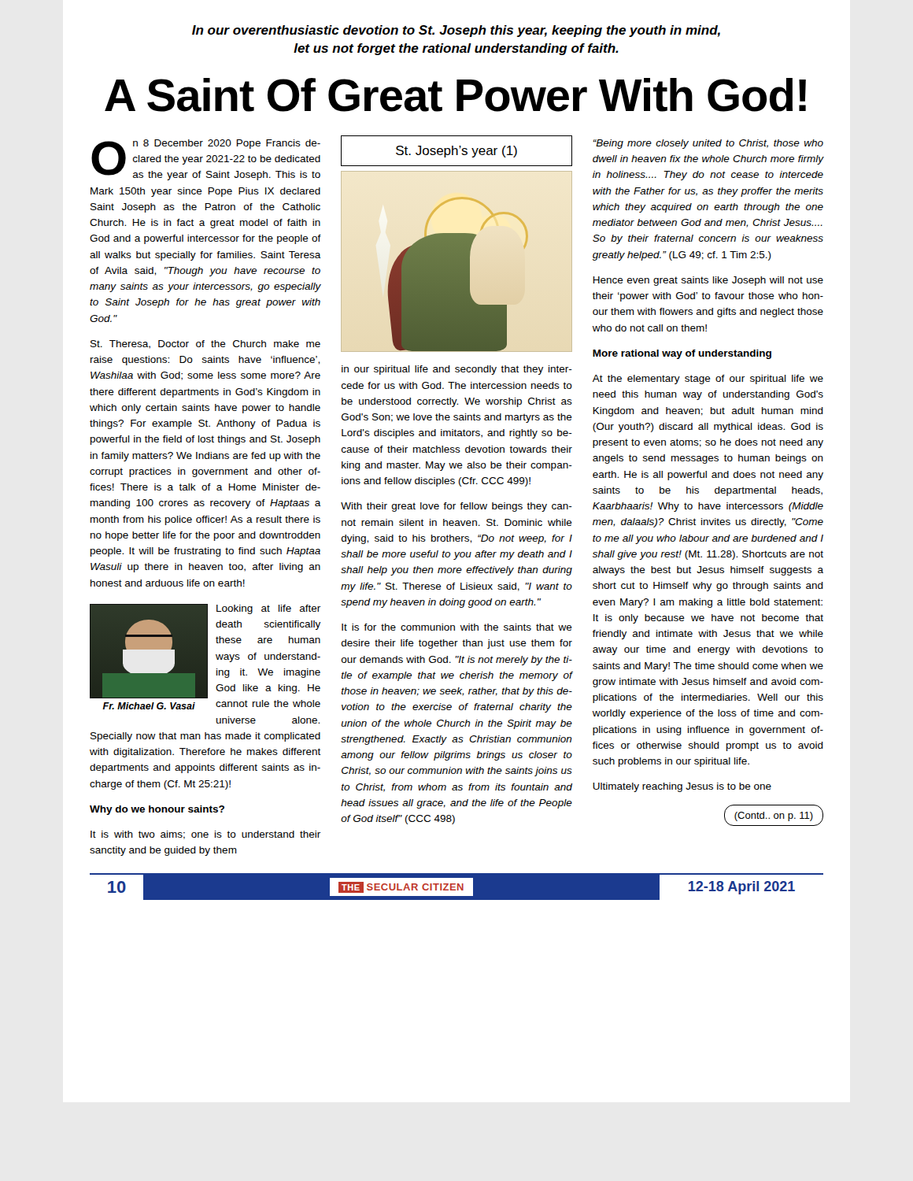In our overenthusiastic devotion to St. Joseph this year, keeping the youth in mind,
let us not forget the rational understanding of faith.
A Saint Of Great Power With God!
On 8 December 2020 Pope Francis declared the year 2021-22 to be dedicated as the year of Saint Joseph. This is to Mark 150th year since Pope Pius IX declared Saint Joseph as the Patron of the Catholic Church. He is in fact a great model of faith in God and a powerful intercessor for the people of all walks but specially for families. Saint Teresa of Avila said, "Though you have recourse to many saints as your intercessors, go especially to Saint Joseph for he has great power with God."
St. Theresa, Doctor of the Church make me raise questions: Do saints have ‘influence’, Washilaa with God; some less some more? Are there different departments in God’s Kingdom in which only certain saints have power to handle things? For example St. Anthony of Padua is powerful in the field of lost things and St. Joseph in family matters? We Indians are fed up with the corrupt practices in government and other offices! There is a talk of a Home Minister demanding 100 crores as recovery of Haptaas a month from his police officer! As a result there is no hope better life for the poor and downtrodden people. It will be frustrating to find such Haptaa Wasuli up there in heaven too, after living an honest and arduous life on earth!
Fr. Michael G. Vasai
Looking at life after death scientifically these are human ways of understanding it. We imagine God like a king. He cannot rule the whole universe alone. Specially now that man has made it complicated with digitalization. Therefore he makes different departments and appoints different saints as incharge of them (Cf. Mt 25:21)!
Why do we honour saints?
It is with two aims; one is to understand their sanctity and be guided by them
St. Joseph’s year (1)
in our spiritual life and secondly that they intercede for us with God. The intercession needs to be understood correctly. We worship Christ as God's Son; we love the saints and martyrs as the Lord's disciples and imitators, and rightly so because of their matchless devotion towards their king and master. May we also be their companions and fellow disciples (Cfr. CCC 499)!
With their great love for fellow beings they cannot remain silent in heaven. St. Dominic while dying, said to his brothers, “Do not weep, for I shall be more useful to you after my death and I shall help you then more effectively than during my life." St. Therese of Lisieux said, "I want to spend my heaven in doing good on earth."
It is for the communion with the saints that we desire their life together than just use them for our demands with God. "It is not merely by the title of example that we cherish the memory of those in heaven; we seek, rather, that by this devotion to the exercise of fraternal charity the union of the whole Church in the Spirit may be strengthened. Exactly as Christian communion among our fellow pilgrims brings us closer to Christ, so our communion with the saints joins us to Christ, from whom as from its fountain and head issues all grace, and the life of the People of God itself" (CCC 498)
“Being more closely united to Christ, those who dwell in heaven fix the whole Church more firmly in holiness.... They do not cease to intercede with the Father for us, as they proffer the merits which they acquired on earth through the one mediator between God and men, Christ Jesus.... So by their fraternal concern is our weakness greatly helped.” (LG 49; cf. 1 Tim 2:5.)
Hence even great saints like Joseph will not use their ‘power with God’ to favour those who honour them with flowers and gifts and neglect those who do not call on them!
More rational way of understanding
At the elementary stage of our spiritual life we need this human way of understanding God's Kingdom and heaven; but adult human mind (Our youth?) discard all mythical ideas. God is present to even atoms; so he does not need any angels to send messages to human beings on earth. He is all powerful and does not need any saints to be his departmental heads, Kaarbhaaris! Why to have intercessors (Middle men, dalaals)? Christ invites us directly, "Come to me all you who labour and are burdened and I shall give you rest! (Mt. 11.28). Shortcuts are not always the best but Jesus himself suggests a short cut to Himself why go through saints and even Mary? I am making a little bold statement: It is only because we have not become that friendly and intimate with Jesus that we while away our time and energy with devotions to saints and Mary! The time should come when we grow intimate with Jesus himself and avoid complications of the intermediaries. Well our this worldly experience of the loss of time and complications in using influence in government offices or otherwise should prompt us to avoid such problems in our spiritual life.
Ultimately reaching Jesus is to be one
(Contd.. on p. 11)
10
THESECULAR CITIZEN
12-18 April 2021